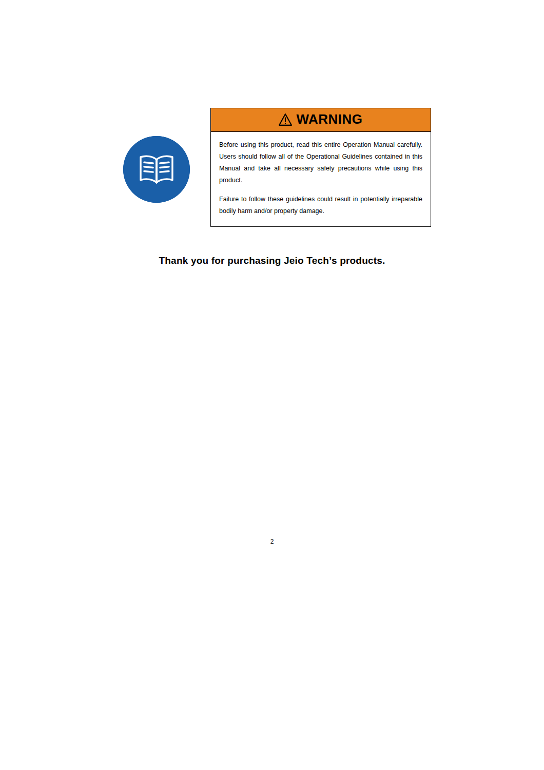WARNING
Before using this product, read this entire Operation Manual carefully. Users should follow all of the Operational Guidelines contained in this Manual and take all necessary safety precautions while using this product.
Failure to follow these guidelines could result in potentially irreparable bodily harm and/or property damage.
Thank you for purchasing Jeio Tech’s products.
2